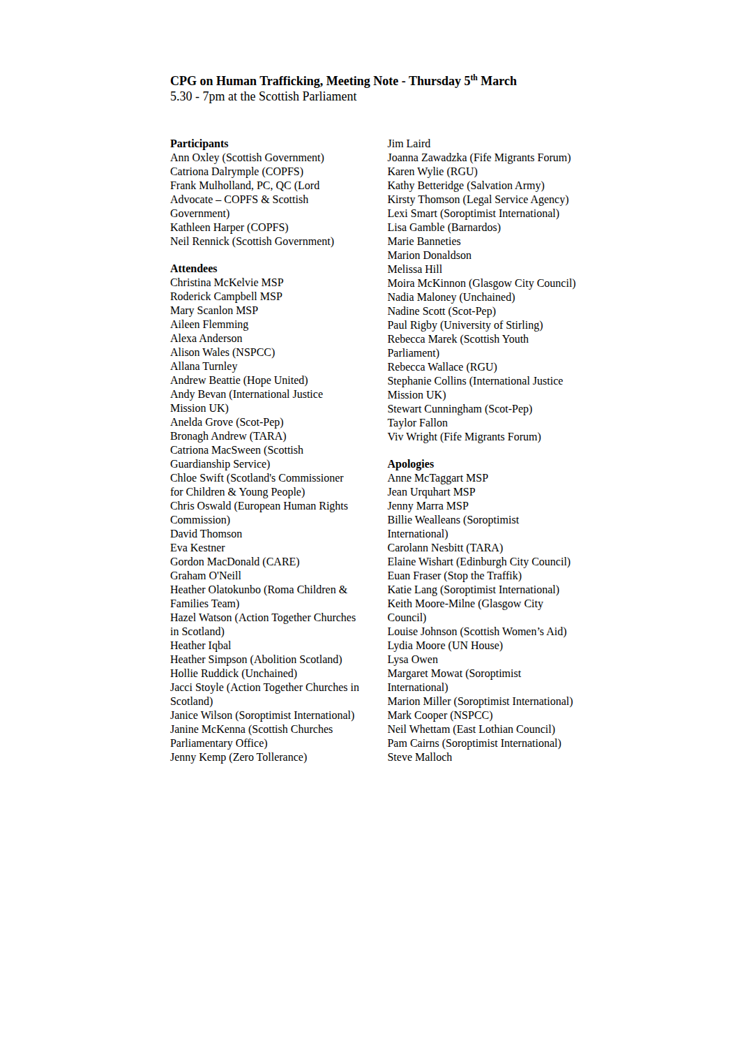CPG on Human Trafficking, Meeting Note - Thursday 5th March
5.30 - 7pm at the Scottish Parliament
Participants
Ann Oxley (Scottish Government)
Catriona Dalrymple (COPFS)
Frank Mulholland, PC, QC (Lord Advocate – COPFS & Scottish Government)
Kathleen Harper (COPFS)
Neil Rennick (Scottish Government)
Attendees
Christina McKelvie MSP
Roderick Campbell MSP
Mary Scanlon MSP
Aileen Flemming
Alexa Anderson
Alison Wales (NSPCC)
Allana Turnley
Andrew Beattie (Hope United)
Andy Bevan (International Justice Mission UK)
Anelda Grove (Scot-Pep)
Bronagh Andrew (TARA)
Catriona MacSween (Scottish Guardianship Service)
Chloe Swift (Scotland's Commissioner for Children & Young People)
Chris Oswald (European Human Rights Commission)
David Thomson
Eva Kestner
Gordon MacDonald (CARE)
Graham O'Neill
Heather Olatokunbo (Roma Children & Families Team)
Hazel Watson (Action Together Churches in Scotland)
Heather Iqbal
Heather Simpson (Abolition Scotland)
Hollie Ruddick (Unchained)
Jacci Stoyle (Action Together Churches in Scotland)
Janice Wilson (Soroptimist International)
Janine McKenna (Scottish Churches Parliamentary Office)
Jenny Kemp (Zero Tollerance)
Jim Laird
Joanna Zawadzka (Fife Migrants Forum)
Karen Wylie (RGU)
Kathy Betteridge (Salvation Army)
Kirsty Thomson (Legal Service Agency)
Lexi Smart (Soroptimist International)
Lisa Gamble (Barnardos)
Marie Banneties
Marion Donaldson
Melissa Hill
Moira McKinnon (Glasgow City Council)
Nadia Maloney (Unchained)
Nadine Scott (Scot-Pep)
Paul Rigby (University of Stirling)
Rebecca Marek (Scottish Youth Parliament)
Rebecca Wallace (RGU)
Stephanie Collins (International Justice Mission UK)
Stewart Cunningham (Scot-Pep)
Taylor Fallon
Viv Wright (Fife Migrants Forum)
Apologies
Anne McTaggart MSP
Jean Urquhart MSP
Jenny Marra MSP
Billie Wealleans (Soroptimist International)
Carolann Nesbitt (TARA)
Elaine Wishart (Edinburgh City Council)
Euan Fraser (Stop the Traffik)
Katie Lang (Soroptimist International)
Keith Moore-Milne (Glasgow City Council)
Louise Johnson (Scottish Women’s Aid)
Lydia Moore (UN House)
Lysa Owen
Margaret Mowat (Soroptimist International)
Marion Miller (Soroptimist International)
Mark Cooper (NSPCC)
Neil Whettam (East Lothian Council)
Pam Cairns (Soroptimist International)
Steve Malloch